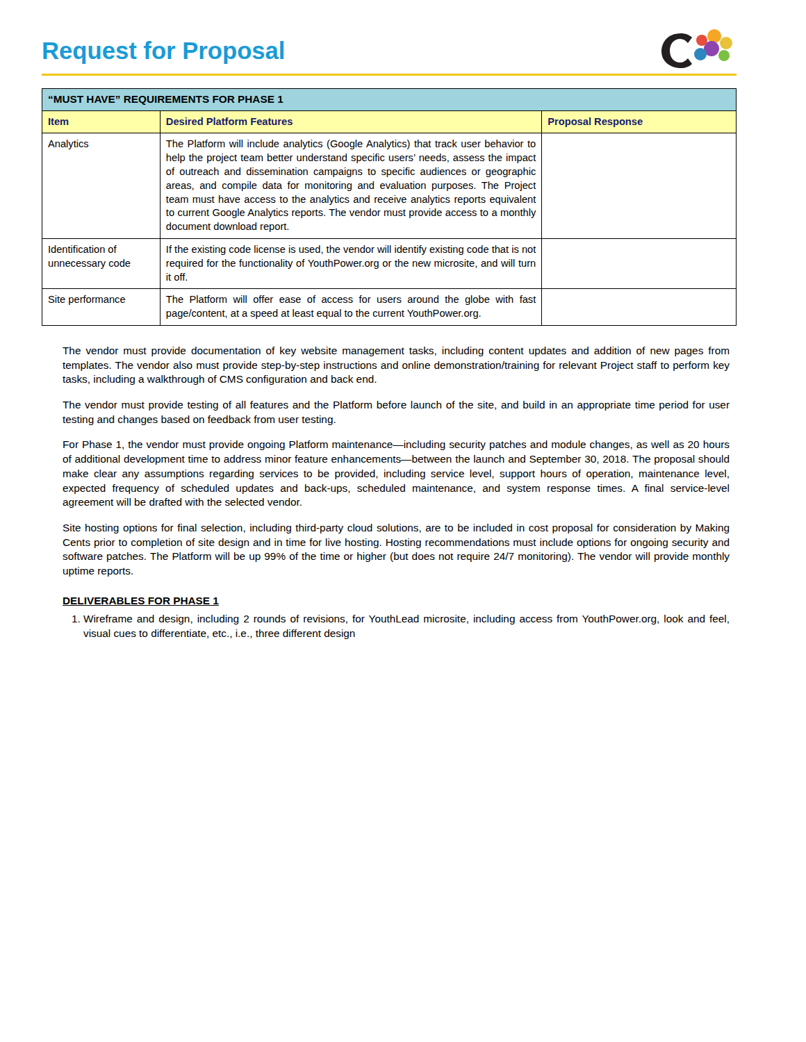Request for Proposal
| “MUST HAVE” REQUIREMENTS FOR PHASE 1 |
| Item | Desired Platform Features | Proposal Response |
| Analytics | The Platform will include analytics (Google Analytics) that track user behavior to help the project team better understand specific users’ needs, assess the impact of outreach and dissemination campaigns to specific audiences or geographic areas, and compile data for monitoring and evaluation purposes. The Project team must have access to the analytics and receive analytics reports equivalent to current Google Analytics reports. The vendor must provide access to a monthly document download report. | |
| Identification of unnecessary code | If the existing code license is used, the vendor will identify existing code that is not required for the functionality of YouthPower.org or the new microsite, and will turn it off. | |
| Site performance | The Platform will offer ease of access for users around the globe with fast page/content, at a speed at least equal to the current YouthPower.org. | |
The vendor must provide documentation of key website management tasks, including content updates and addition of new pages from templates. The vendor also must provide step-by-step instructions and online demonstration/training for relevant Project staff to perform key tasks, including a walkthrough of CMS configuration and back end.
The vendor must provide testing of all features and the Platform before launch of the site, and build in an appropriate time period for user testing and changes based on feedback from user testing.
For Phase 1, the vendor must provide ongoing Platform maintenance—including security patches and module changes, as well as 20 hours of additional development time to address minor feature enhancements—between the launch and September 30, 2018. The proposal should make clear any assumptions regarding services to be provided, including service level, support hours of operation, maintenance level, expected frequency of scheduled updates and back-ups, scheduled maintenance, and system response times. A final service-level agreement will be drafted with the selected vendor.
Site hosting options for final selection, including third-party cloud solutions, are to be included in cost proposal for consideration by Making Cents prior to completion of site design and in time for live hosting. Hosting recommendations must include options for ongoing security and software patches. The Platform will be up 99% of the time or higher (but does not require 24/7 monitoring). The vendor will provide monthly uptime reports.
DELIVERABLES FOR PHASE 1
Wireframe and design, including 2 rounds of revisions, for YouthLead microsite, including access from YouthPower.org, look and feel, visual cues to differentiate, etc., i.e., three different design